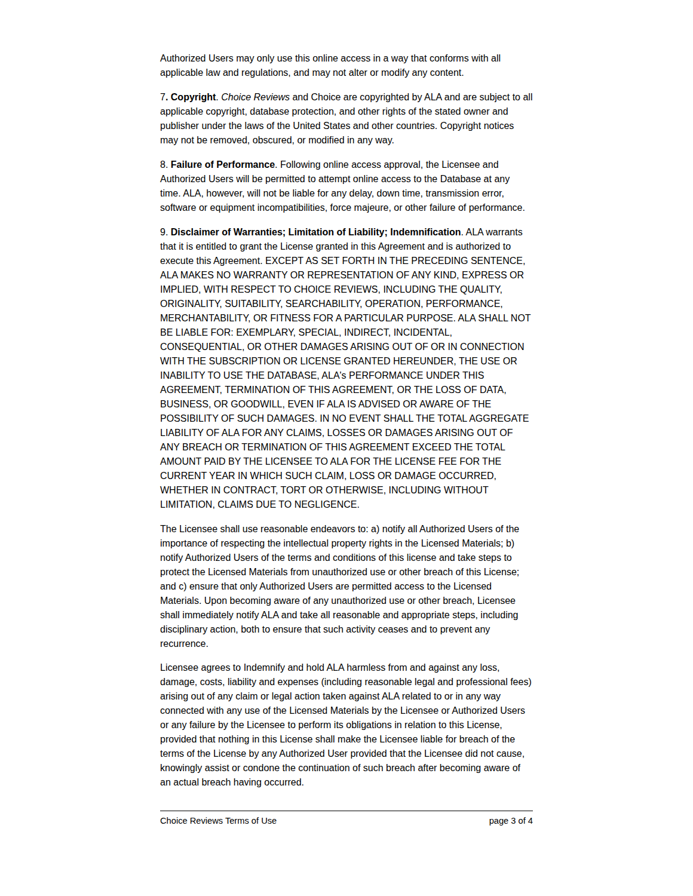Authorized Users may only use this online access in a way that conforms with all applicable law and regulations, and may not alter or modify any content.
7. Copyright. Choice Reviews and Choice are copyrighted by ALA and are subject to all applicable copyright, database protection, and other rights of the stated owner and publisher under the laws of the United States and other countries. Copyright notices may not be removed, obscured, or modified in any way.
8. Failure of Performance. Following online access approval, the Licensee and Authorized Users will be permitted to attempt online access to the Database at any time. ALA, however, will not be liable for any delay, down time, transmission error, software or equipment incompatibilities, force majeure, or other failure of performance.
9. Disclaimer of Warranties; Limitation of Liability; Indemnification. ALA warrants that it is entitled to grant the License granted in this Agreement and is authorized to execute this Agreement. EXCEPT AS SET FORTH IN THE PRECEDING SENTENCE, ALA MAKES NO WARRANTY OR REPRESENTATION OF ANY KIND, EXPRESS OR IMPLIED, WITH RESPECT TO CHOICE REVIEWS, INCLUDING THE QUALITY, ORIGINALITY, SUITABILITY, SEARCHABILITY, OPERATION, PERFORMANCE, MERCHANTABILITY, OR FITNESS FOR A PARTICULAR PURPOSE. ALA SHALL NOT BE LIABLE FOR: EXEMPLARY, SPECIAL, INDIRECT, INCIDENTAL, CONSEQUENTIAL, OR OTHER DAMAGES ARISING OUT OF OR IN CONNECTION WITH THE SUBSCRIPTION OR LICENSE GRANTED HEREUNDER, THE USE OR INABILITY TO USE THE DATABASE, ALA's PERFORMANCE UNDER THIS AGREEMENT, TERMINATION OF THIS AGREEMENT, OR THE LOSS OF DATA, BUSINESS, OR GOODWILL, EVEN IF ALA IS ADVISED OR AWARE OF THE POSSIBILITY OF SUCH DAMAGES. IN NO EVENT SHALL THE TOTAL AGGREGATE LIABILITY OF ALA FOR ANY CLAIMS, LOSSES OR DAMAGES ARISING OUT OF ANY BREACH OR TERMINATION OF THIS AGREEMENT EXCEED THE TOTAL AMOUNT PAID BY THE LICENSEE TO ALA FOR THE LICENSE FEE FOR THE CURRENT YEAR IN WHICH SUCH CLAIM, LOSS OR DAMAGE OCCURRED, WHETHER IN CONTRACT, TORT OR OTHERWISE, INCLUDING WITHOUT LIMITATION, CLAIMS DUE TO NEGLIGENCE.
The Licensee shall use reasonable endeavors to: a) notify all Authorized Users of the importance of respecting the intellectual property rights in the Licensed Materials; b) notify Authorized Users of the terms and conditions of this license and take steps to protect the Licensed Materials from unauthorized use or other breach of this License; and c) ensure that only Authorized Users are permitted access to the Licensed Materials. Upon becoming aware of any unauthorized use or other breach, Licensee shall immediately notify ALA and take all reasonable and appropriate steps, including disciplinary action, both to ensure that such activity ceases and to prevent any recurrence.
Licensee agrees to Indemnify and hold ALA harmless from and against any loss, damage, costs, liability and expenses (including reasonable legal and professional fees) arising out of any claim or legal action taken against ALA related to or in any way connected with any use of the Licensed Materials by the Licensee or Authorized Users or any failure by the Licensee to perform its obligations in relation to this License, provided that nothing in this License shall make the Licensee liable for breach of the terms of the License by any Authorized User provided that the Licensee did not cause, knowingly assist or condone the continuation of such breach after becoming aware of an actual breach having occurred.
Choice Reviews Terms of Use page 3 of 4